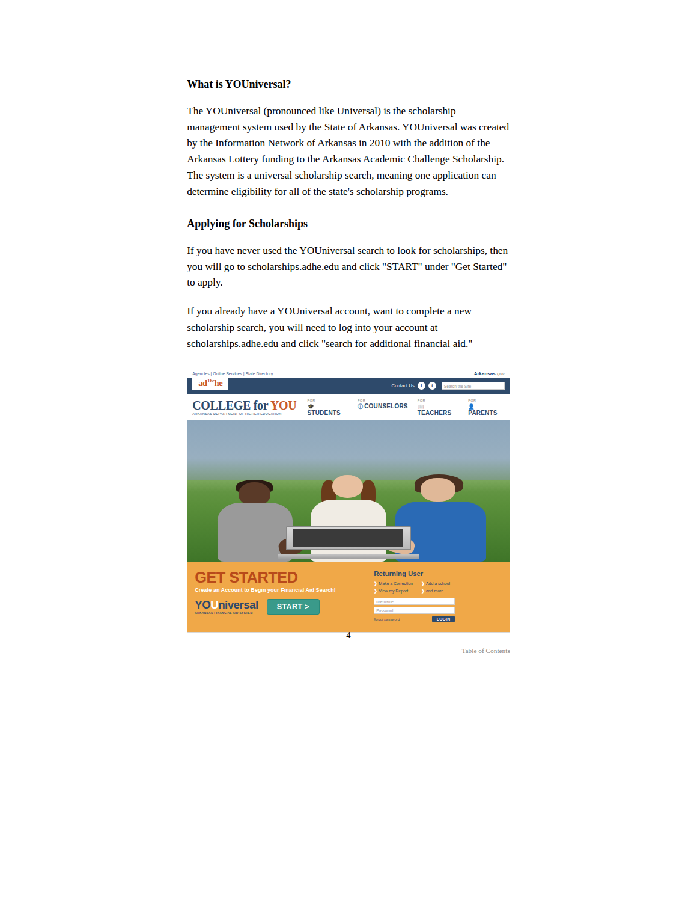What is YOUniversal?
The YOUniversal (pronounced like Universal) is the scholarship management system used by the State of Arkansas. YOUniversal was created by the Information Network of Arkansas in 2010 with the addition of the Arkansas Lottery funding to the Arkansas Academic Challenge Scholarship. The system is a universal scholarship search, meaning one application can determine eligibility for all of the state's scholarship programs.
Applying for Scholarships
If you have never used the YOUniversal search to look for scholarships, then you will go to scholarships.adhe.edu and click "START" under "Get Started" to apply.
If you already have a YOUniversal account, want to complete a new scholarship search, you will need to log into your account at scholarships.adhe.edu and click "search for additional financial aid."
Agencies | Online Services | State Directory Arkansas.gov
adThehe
Contact Us f t Search the Site
COLLEGE for YOU
ARKANSAS DEPARTMENT OF HIGHER EDUCATION
FOR
🎓STUDENTS
FOR
ⓘCOUNSELORS
FOR
📖TEACHERS
FOR
👤PARENTS
GET STARTED
Create an Account to Begin your Financial Aid Search!
YO Universal
ARKANSAS FINANCIAL AID SYSTEM
START >
Returning User
❯Make a Correction
❯View my Report
❯Add a school
❯and more...
username
Password
forgot password LOGIN
4
Table of Contents